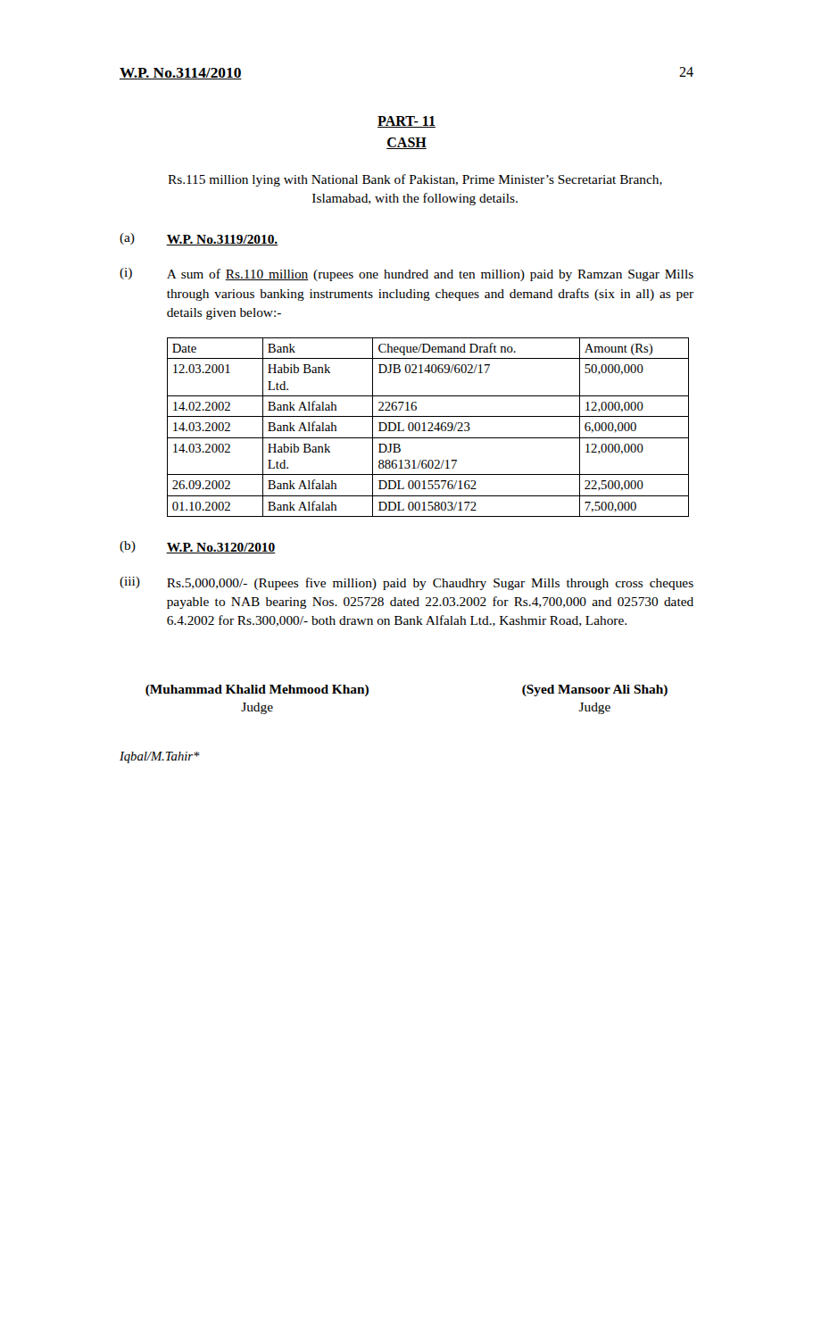W.P. No.3114/2010
24
PART- 11
CASH
Rs.115 million lying with National Bank of Pakistan, Prime Minister’s Secretariat Branch, Islamabad, with the following details.
(a)
W.P. No.3119/2010.
(i)
A sum of Rs.110 million (rupees one hundred and ten million) paid by Ramzan Sugar Mills through various banking instruments including cheques and demand drafts (six in all) as per details given below:-
| Date | Bank | Cheque/Demand Draft no. | Amount (Rs) |
| 12.03.2001 | Habib Bank Ltd. | DJB 0214069/602/17 | 50,000,000 |
| 14.02.2002 | Bank Alfalah | 226716 | 12,000,000 |
| 14.03.2002 | Bank Alfalah | DDL 0012469/23 | 6,000,000 |
| 14.03.2002 | Habib Bank Ltd. | DJB 886131/602/17 | 12,000,000 |
| 26.09.2002 | Bank Alfalah | DDL 0015576/162 | 22,500,000 |
| 01.10.2002 | Bank Alfalah | DDL 0015803/172 | 7,500,000 |
(b)
W.P. No.3120/2010
(iii)
Rs.5,000,000/- (Rupees five million) paid by Chaudhry Sugar Mills through cross cheques payable to NAB bearing Nos. 025728 dated 22.03.2002 for Rs.4,700,000 and 025730 dated 6.4.2002 for Rs.300,000/- both drawn on Bank Alfalah Ltd., Kashmir Road, Lahore.
(Muhammad Khalid Mehmood Khan)
Judge
(Syed Mansoor Ali Shah)
Judge
Iqbal/M.Tahir*